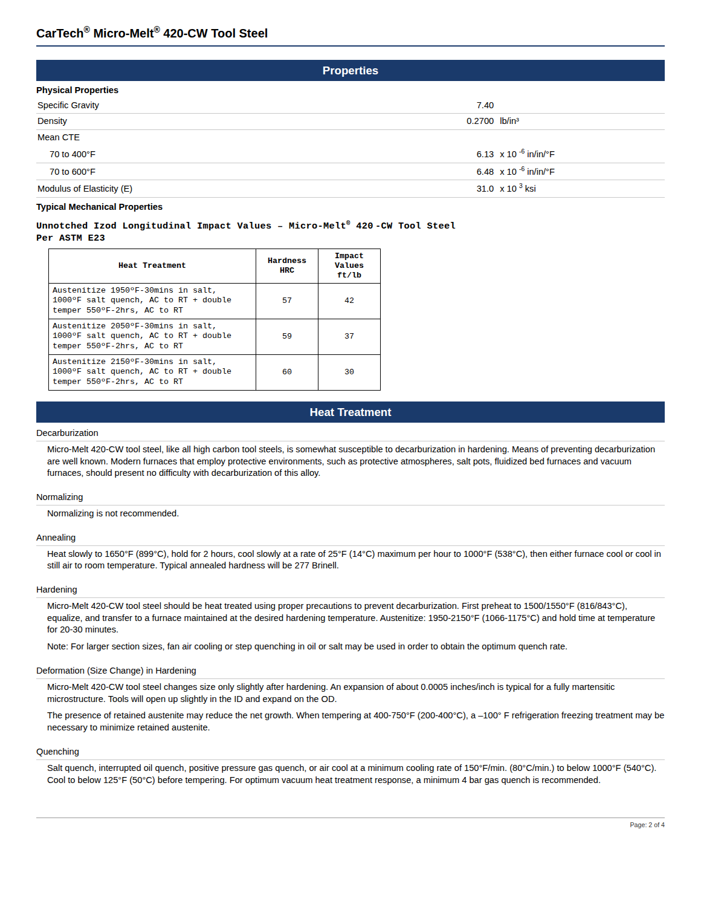CarTech® Micro-Melt® 420-CW Tool Steel
Properties
Physical Properties
| Specific Gravity | 7.40 | |
| Density | 0.2700 | lb/in³ |
| Mean CTE | | |
| 70 to 400°F | 6.13 | x 10 -6 in/in/°F |
| 70 to 600°F | 6.48 | x 10 -6 in/in/°F |
| Modulus of Elasticity (E) | 31.0 | x 10 3 ksi |
Typical Mechanical Properties
Unnotched Izod Longitudinal Impact Values – Micro-Melt® 420 -CW Tool Steel
Per ASTM E23
| Heat Treatment | Hardness HRC | Impact Values ft/lb |
| --- | --- | --- |
| Austenitize 1950ºF-30mins in salt, 1000ºF salt quench, AC to RT + double temper 550ºF-2hrs, AC to RT | 57 | 42 |
| Austenitize 2050ºF-30mins in salt, 1000ºF salt quench, AC to RT + double temper 550ºF-2hrs, AC to RT | 59 | 37 |
| Austenitize 2150ºF-30mins in salt, 1000ºF salt quench, AC to RT + double temper 550ºF-2hrs, AC to RT | 60 | 30 |
Heat Treatment
Decarburization
Micro-Melt 420-CW tool steel, like all high carbon tool steels, is somewhat susceptible to decarburization in hardening. Means of preventing decarburization are well known. Modern furnaces that employ protective environments, such as protective atmospheres, salt pots, fluidized bed furnaces and vacuum furnaces, should present no difficulty with decarburization of this alloy.
Normalizing
Normalizing is not recommended.
Annealing
Heat slowly to 1650°F (899°C), hold for 2 hours, cool slowly at a rate of 25°F (14°C) maximum per hour to 1000°F (538°C), then either furnace cool or cool in still air to room temperature. Typical annealed hardness will be 277 Brinell.
Hardening
Micro-Melt 420-CW tool steel should be heat treated using proper precautions to prevent decarburization. First preheat to 1500/1550°F (816/843°C), equalize, and transfer to a furnace maintained at the desired hardening temperature. Austenitize: 1950-2150°F (1066-1175°C) and hold time at temperature for 20-30 minutes.
Note: For larger section sizes, fan air cooling or step quenching in oil or salt may be used in order to obtain the optimum quench rate.
Deformation (Size Change) in Hardening
Micro-Melt 420-CW tool steel changes size only slightly after hardening. An expansion of about 0.0005 inches/inch is typical for a fully martensitic microstructure. Tools will open up slightly in the ID and expand on the OD.
The presence of retained austenite may reduce the net growth. When tempering at 400-750°F (200-400°C), a –100° F refrigeration freezing treatment may be necessary to minimize retained austenite.
Quenching
Salt quench, interrupted oil quench, positive pressure gas quench, or air cool at a minimum cooling rate of 150°F/min. (80°C/min.) to below 1000°F (540°C). Cool to below 125°F (50°C) before tempering. For optimum vacuum heat treatment response, a minimum 4 bar gas quench is recommended.
Page: 2 of 4